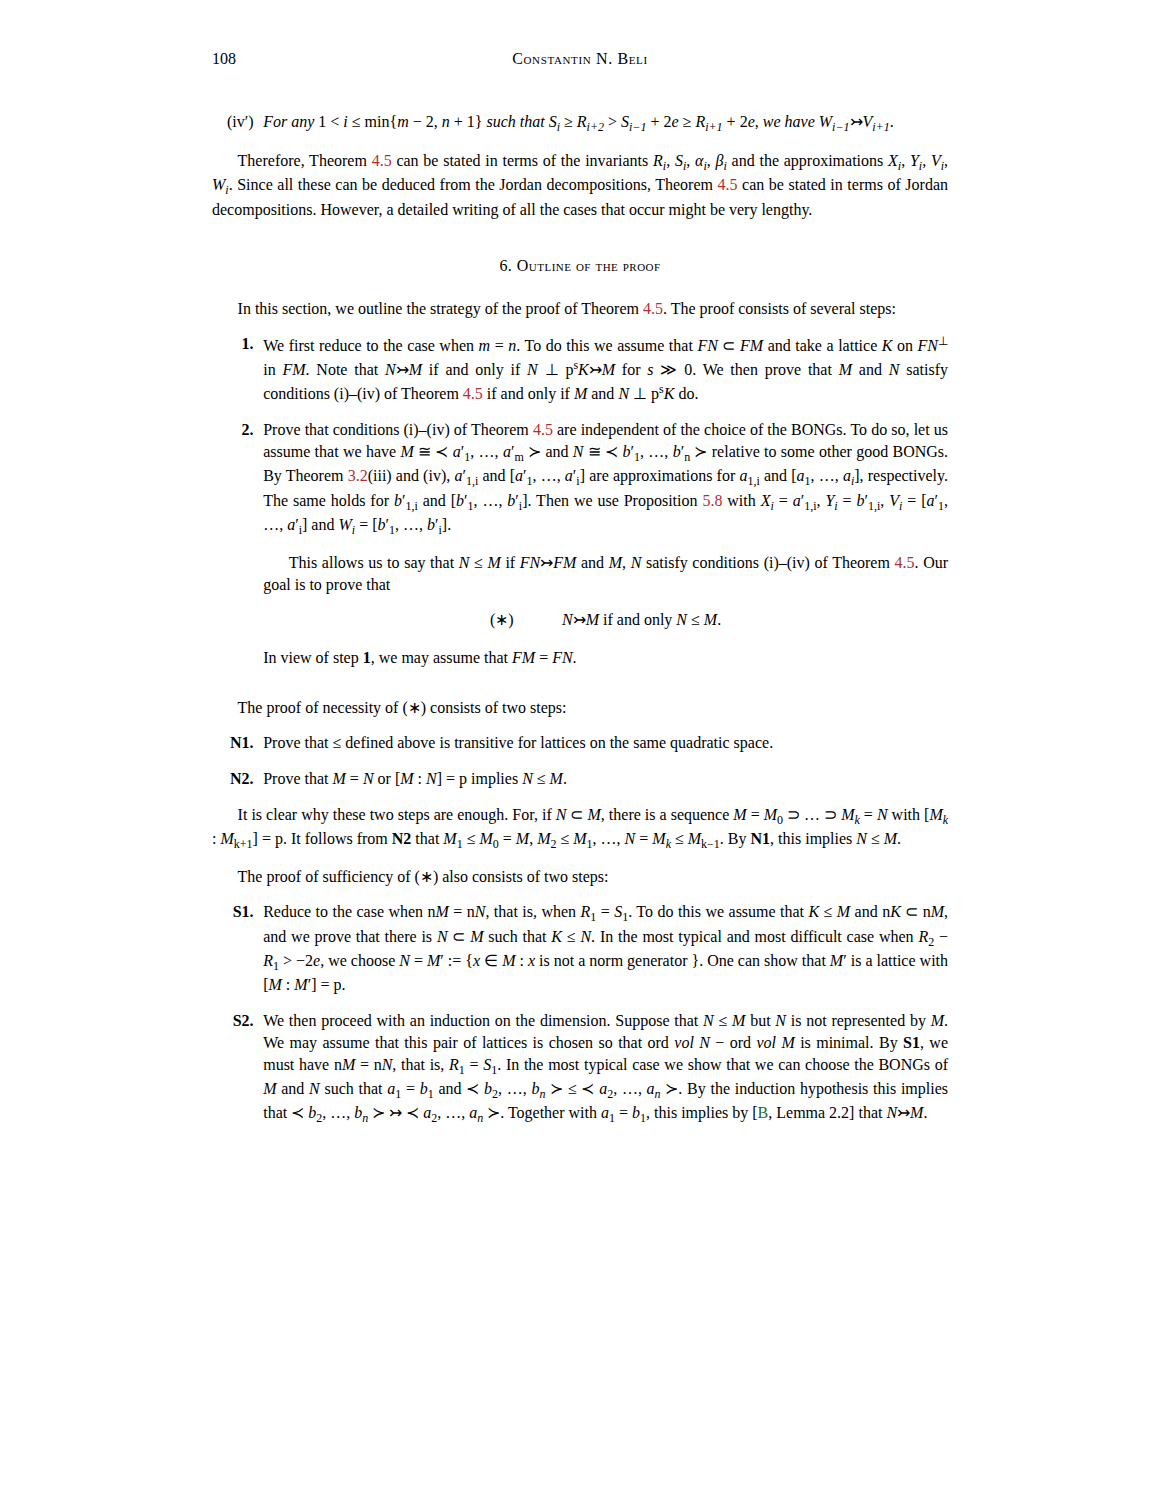108 Constantin N. Beli 108
(iv′)
For any 1 < i ≤ min{m − 2, n + 1} such that Si ≥ Ri+2 > Si−1 + 2e ≥ Ri+1 + 2e, we have Wi−1↣Vi+1.
Therefore, Theorem 4.5 can be stated in terms of the invariants Ri, Si, αi, βi and the approximations Xi, Yi, Vi, Wi. Since all these can be deduced from the Jordan decompositions, Theorem 4.5 can be stated in terms of Jordan decompositions. However, a detailed writing of all the cases that occur might be very lengthy.
6. Outline of the proof
In this section, we outline the strategy of the proof of Theorem 4.5. The proof consists of several steps:
1.
We first reduce to the case when m = n. To do this we assume that FN ⊂ FM and take a lattice K on FN⊥ in FM. Note that N↣M if and only if N ⊥ psK↣M for s ≫ 0. We then prove that M and N satisfy conditions (i)–(iv) of Theorem 4.5 if and only if M and N ⊥ psK do.
2.
Prove that conditions (i)–(iv) of Theorem 4.5 are independent of the choice of the BONGs. To do so, let us assume that we have M ≅ ≺ a′1, …, a′m ≻ and N ≅ ≺ b′1, …, b′n ≻ relative to some other good BONGs. By Theorem 3.2(iii) and (iv), a′1,i and [a′1, …, a′i] are approximations for a 1,i and [a 1, …, ai], respectively. The same holds for b′1,i and [b′1, …, b′i]. Then we use Proposition 5.8 with Xi = a′1,i, Yi = b′1,i, Vi = [a′1, …, a′i] and Wi = [b′1, …, b′i].
This allows us to say that N ≤ M if FN↣FM and M, N satisfy conditions (i)–(iv) of Theorem 4.5. Our goal is to prove that
(∗) N↣M if and only N ≤ M.
In view of step 1, we may assume that FM = FN.
The proof of necessity of (∗) consists of two steps:
N1.
Prove that ≤ defined above is transitive for lattices on the same quadratic space.
N2.
Prove that M = N or [M : N] = p implies N ≤ M.
It is clear why these two steps are enough. For, if N ⊂ M, there is a sequence M = M 0 ⊃ … ⊃ Mk = N with [Mk : Mk+1] = p. It follows from N2 that M 1 ≤ M 0 = M, M 2 ≤ M 1, …, N = Mk ≤ Mk−1. By N1, this implies N ≤ M.
The proof of sufficiency of (∗) also consists of two steps:
S1.
Reduce to the case when nM = nN, that is, when R 1 = S 1. To do this we assume that K ≤ M and nK ⊂ nM, and we prove that there is N ⊂ M such that K ≤ N. In the most typical and most difficult case when R 2 − R 1 > −2e, we choose N = M′ := {x ∈ M : x is not a norm generator }. One can show that M′ is a lattice with [M : M′] = p.
S2.
We then proceed with an induction on the dimension. Suppose that N ≤ M but N is not represented by M. We may assume that this pair of lattices is chosen so that ord vol N − ord vol M is minimal. By S1, we must have nM = nN, that is, R 1 = S 1. In the most typical case we show that we can choose the BONGs of M and N such that a 1 = b 1 and ≺ b 2, …, bn ≻ ≤ ≺ a 2, …, an ≻. By the induction hypothesis this implies that ≺ b 2, …, bn ≻ ↣ ≺ a 2, …, an ≻. Together with a 1 = b 1, this implies by [B, Lemma 2.2] that N↣M.